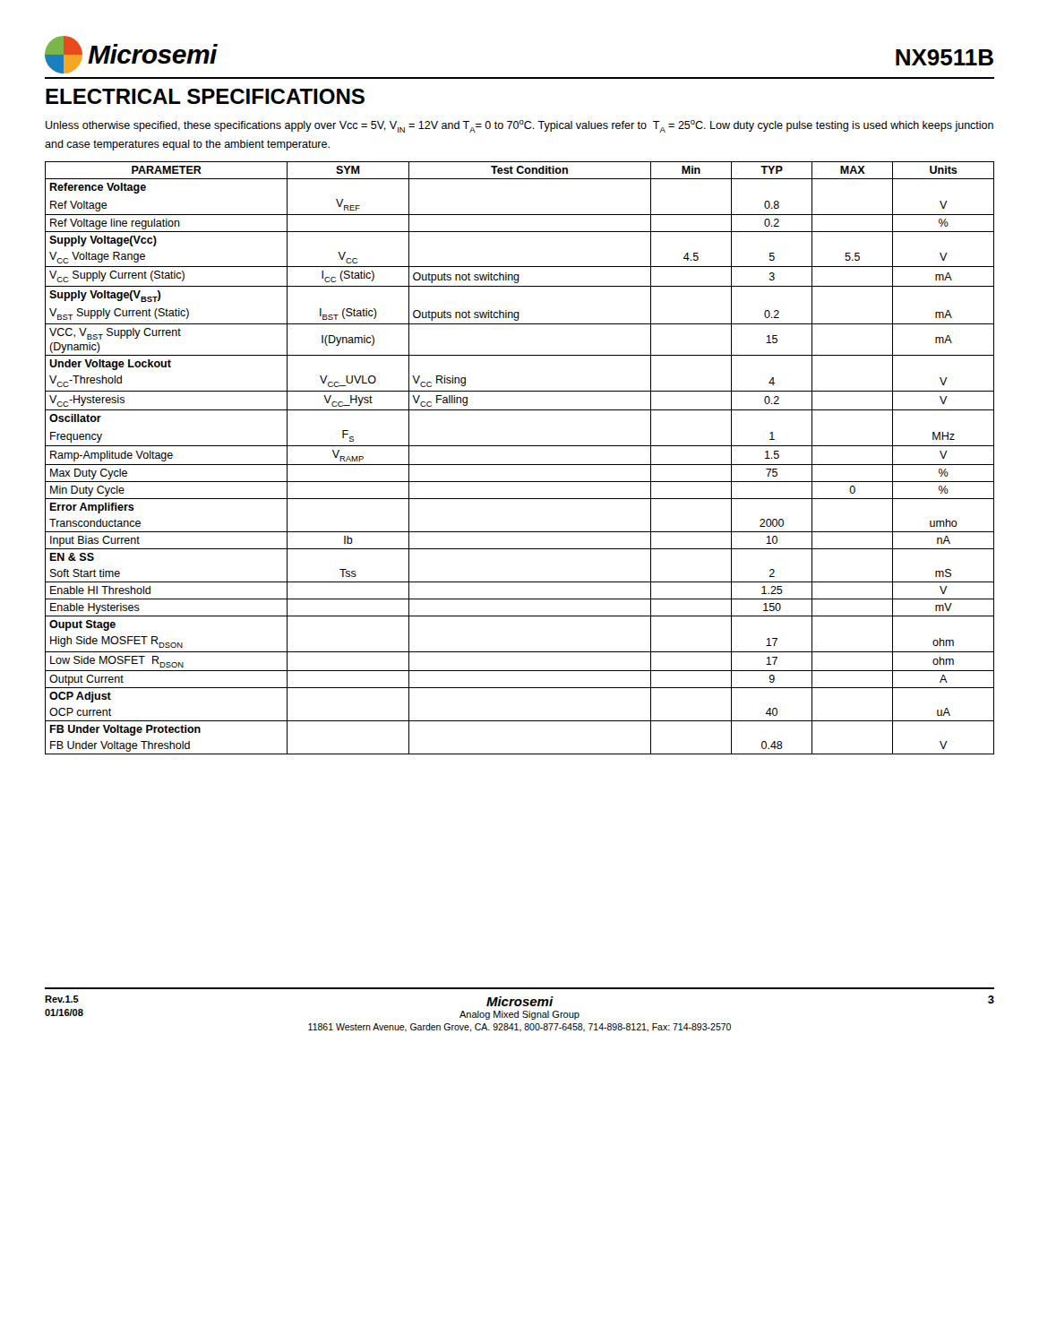Microsemi
NX9511B
ELECTRICAL SPECIFICATIONS
Unless otherwise specified, these specifications apply over Vcc = 5V, VIN = 12V and TA= 0 to 70oC. Typical values refer to TA = 25oC. Low duty cycle pulse testing is used which keeps junction and case temperatures equal to the ambient temperature.
| PARAMETER | SYM | Test Condition | Min | TYP | MAX | Units |
| --- | --- | --- | --- | --- | --- | --- |
| Reference Voltage | | | | | | |
| Ref Voltage | V REF | | | 0.8 | | V |
| Ref Voltage line regulation | | | | 0.2 | | % |
| Supply Voltage(Vcc) | | | | | | |
| V CC Voltage Range | V CC | | 4.5 | 5 | 5.5 | V |
| V CC Supply Current (Static) | I CC (Static) | Outputs not switching | | 3 | | mA |
| Supply Voltage(V BST ) | | | | | | |
| V BST Supply Current (Static) | I BST (Static) | Outputs not switching | | 0.2 | | mA |
| VCC, V BST Supply Current (Dynamic) | I(Dynamic) | | | 15 | | mA |
| Under Voltage Lockout | | | | | | |
| V CC -Threshold | V CC _UVLO | V CC Rising | | 4 | | V |
| V CC -Hysteresis | V CC _Hyst | V CC Falling | | 0.2 | | V |
| Oscillator | | | | | | |
| Frequency | F S | | | 1 | | MHz |
| Ramp-Amplitude Voltage | V RAMP | | | 1.5 | | V |
| Max Duty Cycle | | | | 75 | | % |
| Min Duty Cycle | | | | | 0 | % |
| Error Amplifiers | | | | | | |
| Transconductance | | | | 2000 | | umho |
| Input Bias Current | Ib | | | 10 | | nA |
| EN & SS | | | | | | |
| Soft Start time | Tss | | | 2 | | mS |
| Enable HI Threshold | | | | 1.25 | | V |
| Enable Hysterises | | | | 150 | | mV |
| Ouput Stage | | | | | | |
| High Side MOSFET R DSON | | | | 17 | | ohm |
| Low Side MOSFET R DSON | | | | 17 | | ohm |
| Output Current | | | | 9 | | A |
| OCP Adjust | | | | | | |
| OCP current | | | | 40 | | uA |
| FB Under Voltage Protection | | | | | | |
| FB Under Voltage Threshold | | | | 0.48 | | V |
Rev.1.5
01/16/08
Microsemi
Analog Mixed Signal Group
11861 Western Avenue, Garden Grove, CA. 92841, 800-877-6458, 714-898-8121, Fax: 714-893-2570
3